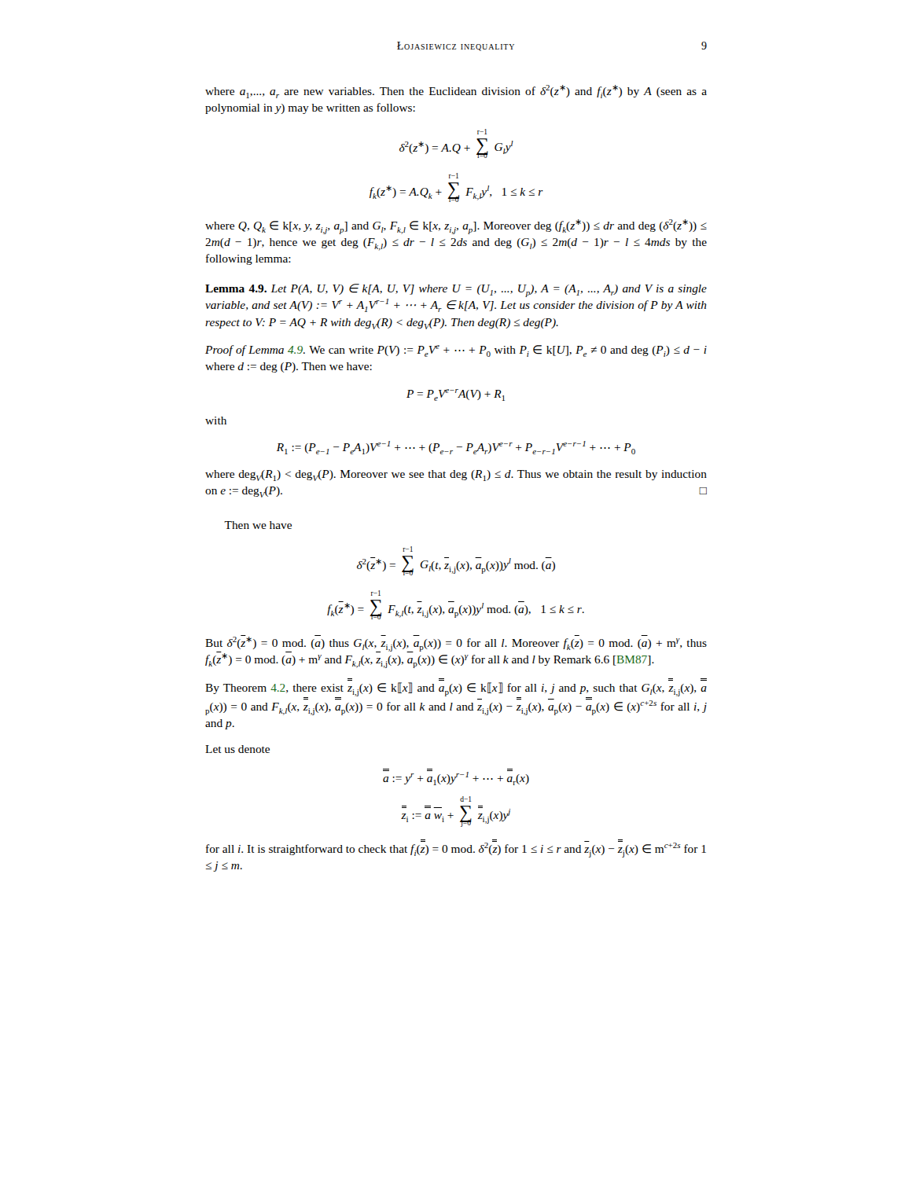Łojasiewicz inequality 9
where a1,..., ar are new variables. Then the Euclidean division of δ2(z∗) and fi(z∗) by A (seen as a polynomial in y) may be written as follows:
δ2(z∗) = A.Q + r−1∑l=0 Glyl
fk(z∗) = A.Qk + r−1∑l=0 Fk,lyl, 1 ≤ k ≤ r
where Q, Qk ∈ k[x, y, zi,j, ap] and Gl, Fk,l ∈ k[x, zi,j, ap]. Moreover deg (fk(z∗)) ≤ dr and deg (δ2(z∗)) ≤ 2m(d − 1)r, hence we get deg (Fk,l) ≤ dr − l ≤ 2ds and deg (Gl) ≤ 2m(d − 1)r − l ≤ 4mds by the following lemma:
Lemma 4.9. Let P(A, U, V) ∈ k[A, U, V] where U = (U1, ..., Up), A = (A1, ..., Ar) and V is a single variable, and set A(V) := Vr + A1Vr−1 + ⋯ + Ar ∈ k[A, V]. Let us consider the division of P by A with respect to V: P = AQ + R with degV(R) < degV(P). Then deg(R) ≤ deg(P).
Proof of Lemma 4.9. We can write P(V) := PeVe + ⋯ + P0 with Pi ∈ k[U], Pe ≠ 0 and deg (Pi) ≤ d − i where d := deg (P). Then we have:
P = PeVe−rA(V) + R1
with
R1 := (Pe−1 − PeA1)Ve−1 + ⋯ + (Pe−r − PeAr)Ve−r + Pe−r−1Ve−r−1 + ⋯ + P0
where degV(R1) < degV(P). Moreover we see that deg (R1) ≤ d. Thus we obtain the result by induction on e := degV(P). □
Then we have
δ2(z∗) = r−1∑l=0 Gl(t, zi,j(x), ap(x))yl mod. (a)
fk(z∗) = r−1∑l=0 Fk,l(t, zi,j(x), ap(x))yl mod. (a), 1 ≤ k ≤ r.
But δ2(z∗) = 0 mod. (a) thus Gl(x, zi,j(x), ap(x)) = 0 for all l. Moreover fk(z) = 0 mod. (a) + mγ, thus fk(z∗) = 0 mod. (a) + mγ and Fk,l(x, zi,j(x), ap(x)) ∈ (x)γ for all k and l by Remark 6.6 [BM87].
By Theorem 4.2, there exist zi,j(x) ∈ k⟦x⟧ and ap(x) ∈ k⟦x⟧ for all i, j and p, such that Gl(x, zi,j(x), ap(x)) = 0 and Fk,l(x, zi,j(x), ap(x)) = 0 for all k and l and zi,j(x) − zi,j(x), ap(x) − ap(x) ∈ (x)c+2s for all i, j and p.
Let us denote
a := yr + a1(x)yr−1 + ⋯ + ar(x)
zi := a wi + d−1∑j=0 zi,j(x)yj
for all i. It is straightforward to check that fi(z) = 0 mod. δ2(z) for 1 ≤ i ≤ r and zj(x) − zj(x) ∈ mc+2s for 1 ≤ j ≤ m.